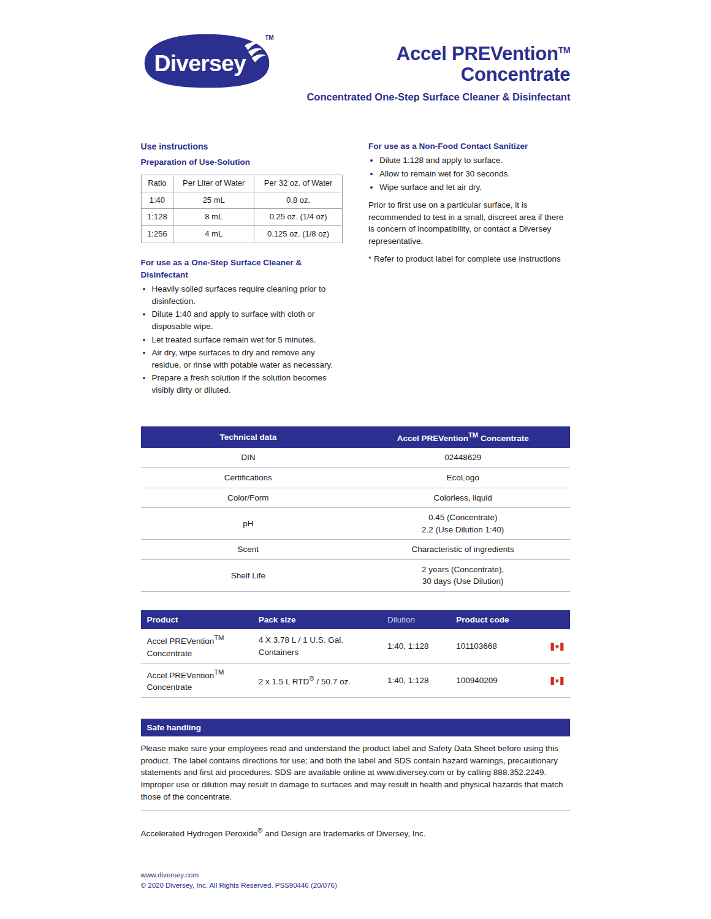TM Diversey
Accel PREVentionTM Concentrate
Concentrated One-Step Surface Cleaner & Disinfectant
Use instructions
Preparation of Use-Solution
| Ratio | Per Liter of Water | Per 32 oz. of Water |
| --- | --- | --- |
| 1:40 | 25 mL | 0.8 oz. |
| 1:128 | 8 mL | 0.25 oz. (1/4 oz) |
| 1:256 | 4 mL | 0.125 oz. (1/8 oz) |
For use as a One-Step Surface Cleaner & Disinfectant
Heavily soiled surfaces require cleaning prior to disinfection.
Dilute 1:40 and apply to surface with cloth or disposable wipe.
Let treated surface remain wet for 5 minutes.
Air dry, wipe surfaces to dry and remove any residue, or rinse with potable water as necessary.
Prepare a fresh solution if the solution becomes visibly dirty or diluted.
For use as a Non-Food Contact Sanitizer
Dilute 1:128 and apply to surface.
Allow to remain wet for 30 seconds.
Wipe surface and let air dry.
Prior to first use on a particular surface, it is recommended to test in a small, discreet area if there is concern of incompatibility, or contact a Diversey representative.
* Refer to product label for complete use instructions
| Technical data | Accel PREVention TM Concentrate |
| --- | --- |
| DIN | 02448629 |
| Certifications | EcoLogo |
| Color/Form | Colorless, liquid |
| pH | 0.45 (Concentrate) 2.2 (Use Dilution 1:40) |
| Scent | Characteristic of ingredients |
| Shelf Life | 2 years (Concentrate), 30 days (Use Dilution) |
| Product | Pack size | Dilution | Product code | |
| --- | --- | --- | --- | --- |
| Accel PREVention TM Concentrate | 4 X 3.78 L / 1 U.S. Gal. Containers | 1:40, 1:128 | 101103668 | |
| Accel PREVention TM Concentrate | 2 x 1.5 L RTD ® / 50.7 oz. | 1:40, 1:128 | 100940209 | |
Safe handling
Please make sure your employees read and understand the product label and Safety Data Sheet before using this product. The label contains directions for use; and both the label and SDS contain hazard warnings, precautionary statements and first aid procedures. SDS are available online at www.diversey.com or by calling 888.352.2249. Improper use or dilution may result in damage to surfaces and may result in health and physical hazards that match those of the concentrate.
Accelerated Hydrogen Peroxide® and Design are trademarks of Diversey, Inc.
www.diversey.com
© 2020 Diversey, Inc. All Rights Reserved. PSS90446 (20/076)